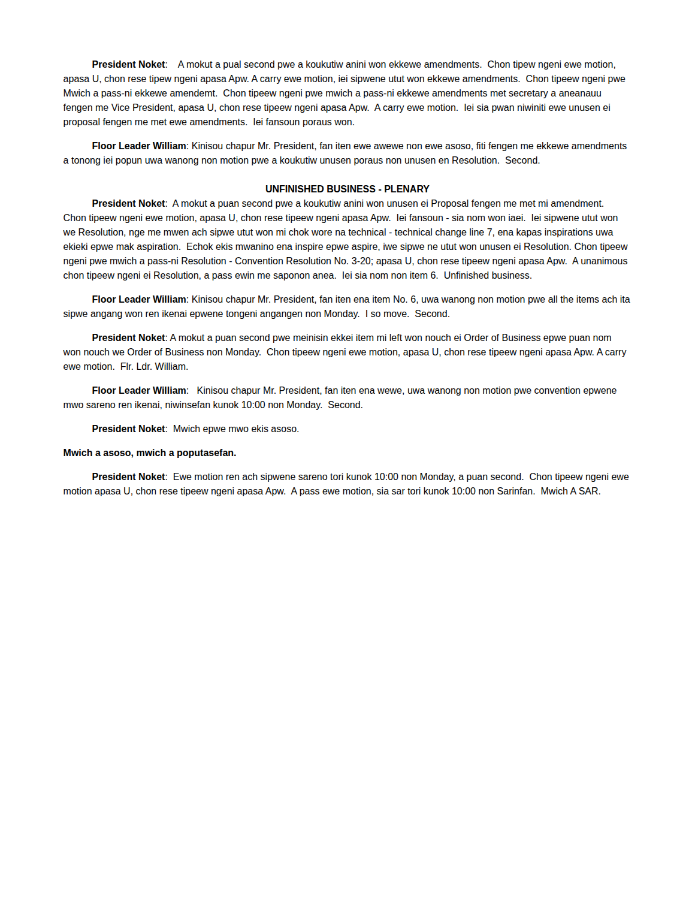President Noket: A mokut a pual second pwe a koukutiw anini won ekkewe amendments. Chon tipew ngeni ewe motion, apasa U, chon rese tipew ngeni apasa Apw. A carry ewe motion, iei sipwene utut won ekkewe amendments. Chon tipeew ngeni pwe Mwich a pass-ni ekkewe amendemt. Chon tipeew ngeni pwe mwich a pass-ni ekkewe amendments met secretary a aneanauu fengen me Vice President, apasa U, chon rese tipeew ngeni apasa Apw. A carry ewe motion. Iei sia pwan niwiniti ewe unusen ei proposal fengen me met ewe amendments. Iei fansoun poraus won.
Floor Leader William: Kinisou chapur Mr. President, fan iten ewe awewe non ewe asoso, fiti fengen me ekkewe amendments a tonong iei popun uwa wanong non motion pwe a koukutiw unusen poraus non unusen en Resolution. Second.
Unfinished Business - Plenary
President Noket: A mokut a puan second pwe a koukutiw anini won unusen ei Proposal fengen me met mi amendment. Chon tipeew ngeni ewe motion, apasa U, chon rese tipeew ngeni apasa Apw. Iei fansoun - sia nom won iaei. Iei sipwene utut won we Resolution, nge me mwen ach sipwe utut won mi chok wore na technical - technical change line 7, ena kapas inspirations uwa ekieki epwe mak aspiration. Echok ekis mwanino ena inspire epwe aspire, iwe sipwe ne utut won unusen ei Resolution. Chon tipeew ngeni pwe mwich a pass-ni Resolution - Convention Resolution No. 3-20; apasa U, chon rese tipeew ngeni apasa Apw. A unanimous chon tipeew ngeni ei Resolution, a pass ewin me saponon anea. Iei sia nom non item 6. Unfinished business.
Floor Leader William: Kinisou chapur Mr. President, fan iten ena item No. 6, uwa wanong non motion pwe all the items ach ita sipwe angang won ren ikenai epwene tongeni angangen non Monday. I so move. Second.
President Noket: A mokut a puan second pwe meinisin ekkei item mi left won nouch ei Order of Business epwe puan nom won nouch we Order of Business non Monday. Chon tipeew ngeni ewe motion, apasa U, chon rese tipeew ngeni apasa Apw. A carry ewe motion. Flr. Ldr. William.
Floor Leader William: Kinisou chapur Mr. President, fan iten ena wewe, uwa wanong non motion pwe convention epwene mwo sareno ren ikenai, niwinsefan kunok 10:00 non Monday. Second.
President Noket: Mwich epwe mwo ekis asoso.
Mwich a asoso, mwich a poputasefan.
President Noket: Ewe motion ren ach sipwene sareno tori kunok 10:00 non Monday, a puan second. Chon tipeew ngeni ewe motion apasa U, chon rese tipeew ngeni apasa Apw. A pass ewe motion, sia sar tori kunok 10:00 non Sarinfan. Mwich A SAR.